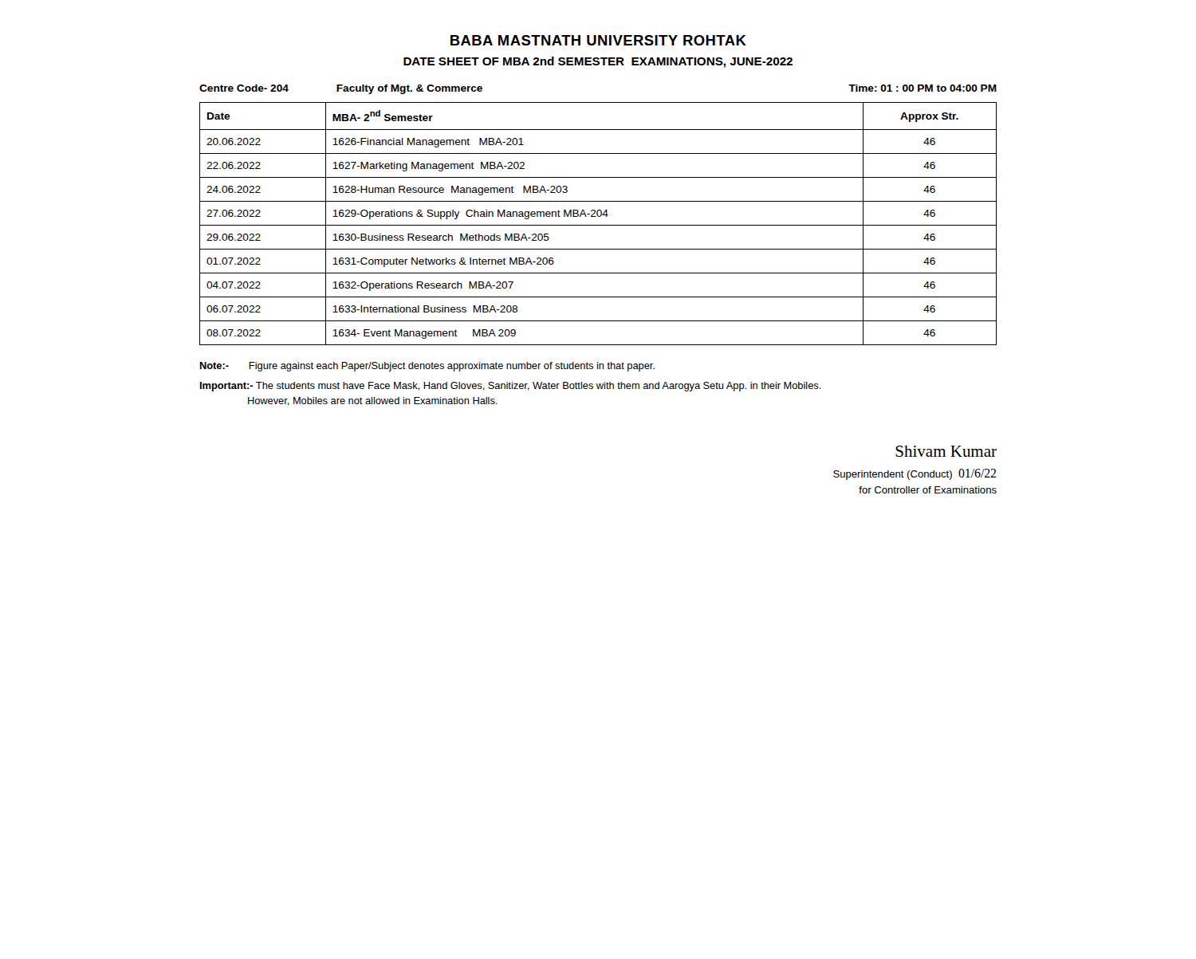BABA MASTNATH UNIVERSITY ROHTAK
DATE SHEET OF MBA 2nd SEMESTER EXAMINATIONS, JUNE-2022
Centre Code- 204 Faculty of Mgt. & Commerce Time: 01 : 00 PM to 04:00 PM
Date sheet of MBA 2nd Semester Examinations, June 2022
| Date | MBA- 2 nd Semester | Approx Str. |
| --- | --- | --- |
| 20.06.2022 | 1626-Financial Management MBA-201 | 46 |
| 22.06.2022 | 1627-Marketing Management MBA-202 | 46 |
| 24.06.2022 | 1628-Human Resource Management MBA-203 | 46 |
| 27.06.2022 | 1629-Operations & Supply Chain Management MBA-204 | 46 |
| 29.06.2022 | 1630-Business Research Methods MBA-205 | 46 |
| 01.07.2022 | 1631-Computer Networks & Internet MBA-206 | 46 |
| 04.07.2022 | 1632-Operations Research MBA-207 | 46 |
| 06.07.2022 | 1633-International Business MBA-208 | 46 |
| 08.07.2022 | 1634- Event Management MBA 209 | 46 |
Note:- Figure against each Paper/Subject denotes approximate number of students in that paper.
Important:- The students must have Face Mask, Hand Gloves, Sanitizer, Water Bottles with them and Aarogya Setu App. in their Mobiles. However, Mobiles are not allowed in Examination Halls.
Shivam Kumar Superintendent (Conduct) 01/6/22
for Controller of Examinations